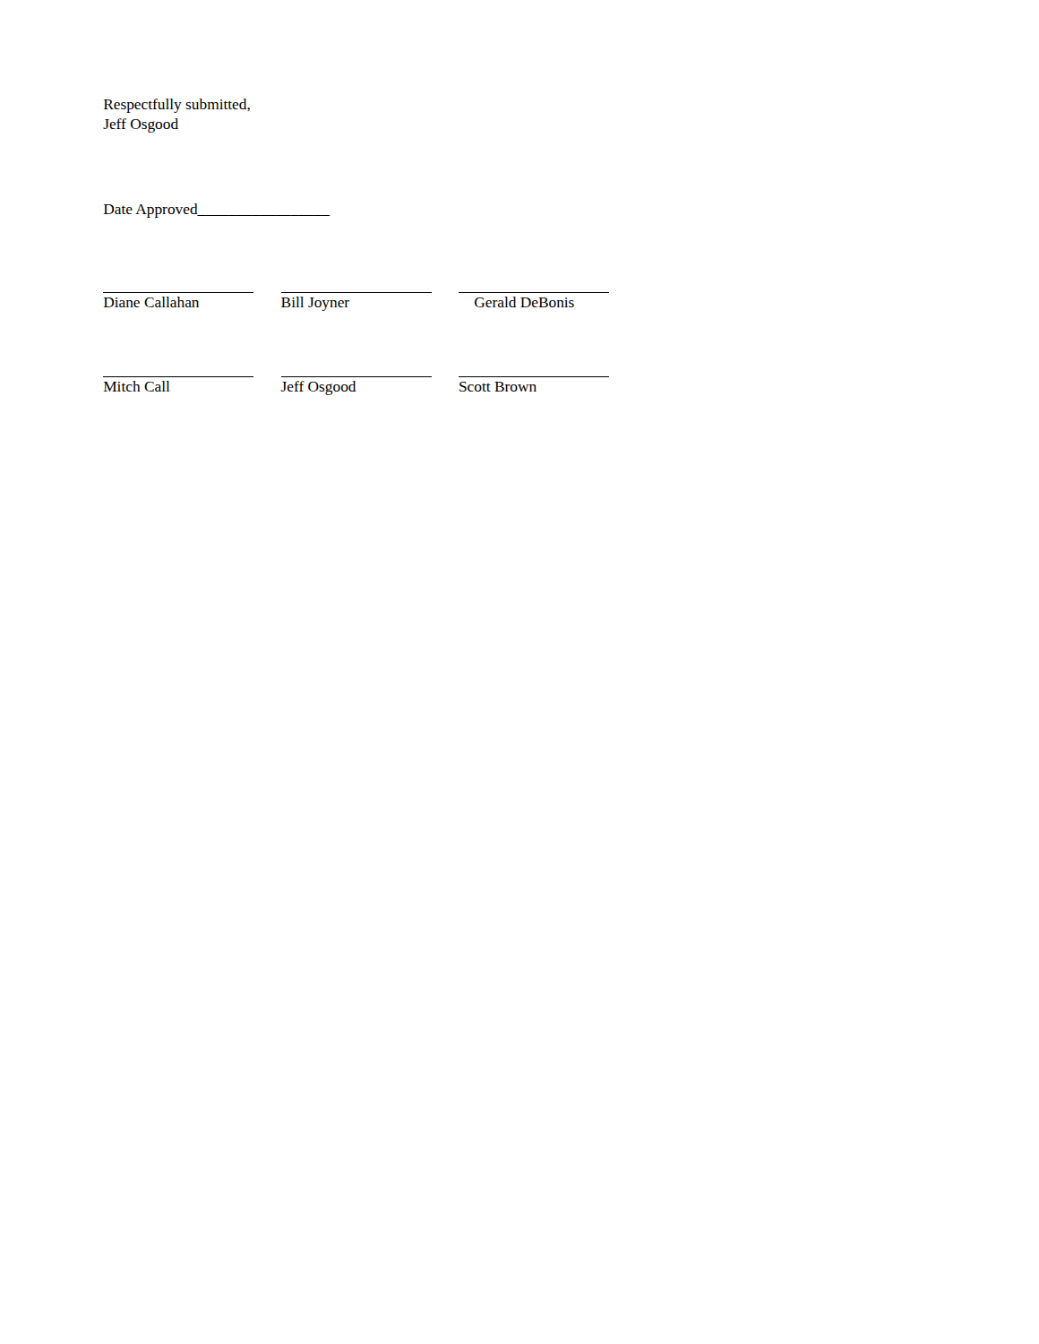Respectfully submitted,
Jeff Osgood
Date Approved_________________
| Diane Callahan | Bill Joyner | Gerald DeBonis |
| Mitch Call | Jeff Osgood | Scott Brown |